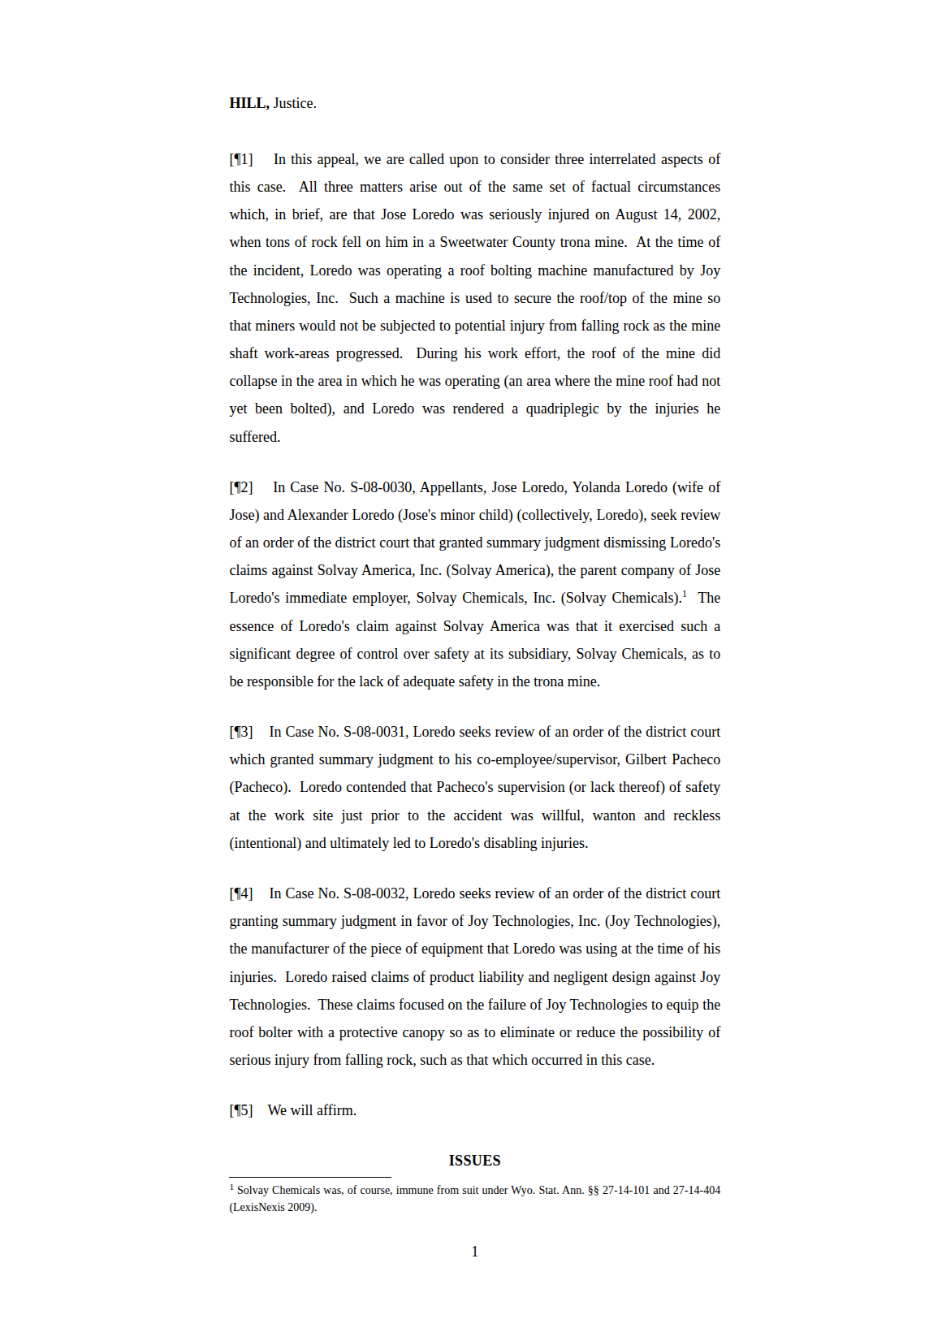HILL, Justice.
[¶1] In this appeal, we are called upon to consider three interrelated aspects of this case. All three matters arise out of the same set of factual circumstances which, in brief, are that Jose Loredo was seriously injured on August 14, 2002, when tons of rock fell on him in a Sweetwater County trona mine. At the time of the incident, Loredo was operating a roof bolting machine manufactured by Joy Technologies, Inc. Such a machine is used to secure the roof/top of the mine so that miners would not be subjected to potential injury from falling rock as the mine shaft work-areas progressed. During his work effort, the roof of the mine did collapse in the area in which he was operating (an area where the mine roof had not yet been bolted), and Loredo was rendered a quadriplegic by the injuries he suffered.
[¶2] In Case No. S-08-0030, Appellants, Jose Loredo, Yolanda Loredo (wife of Jose) and Alexander Loredo (Jose's minor child) (collectively, Loredo), seek review of an order of the district court that granted summary judgment dismissing Loredo's claims against Solvay America, Inc. (Solvay America), the parent company of Jose Loredo's immediate employer, Solvay Chemicals, Inc. (Solvay Chemicals).1 The essence of Loredo's claim against Solvay America was that it exercised such a significant degree of control over safety at its subsidiary, Solvay Chemicals, as to be responsible for the lack of adequate safety in the trona mine.
[¶3] In Case No. S-08-0031, Loredo seeks review of an order of the district court which granted summary judgment to his co-employee/supervisor, Gilbert Pacheco (Pacheco). Loredo contended that Pacheco's supervision (or lack thereof) of safety at the work site just prior to the accident was willful, wanton and reckless (intentional) and ultimately led to Loredo's disabling injuries.
[¶4] In Case No. S-08-0032, Loredo seeks review of an order of the district court granting summary judgment in favor of Joy Technologies, Inc. (Joy Technologies), the manufacturer of the piece of equipment that Loredo was using at the time of his injuries. Loredo raised claims of product liability and negligent design against Joy Technologies. These claims focused on the failure of Joy Technologies to equip the roof bolter with a protective canopy so as to eliminate or reduce the possibility of serious injury from falling rock, such as that which occurred in this case.
[¶5] We will affirm.
ISSUES
1Solvay Chemicals was, of course, immune from suit under Wyo. Stat. Ann. §§ 27-14-101 and 27-14-404 (LexisNexis 2009).
1